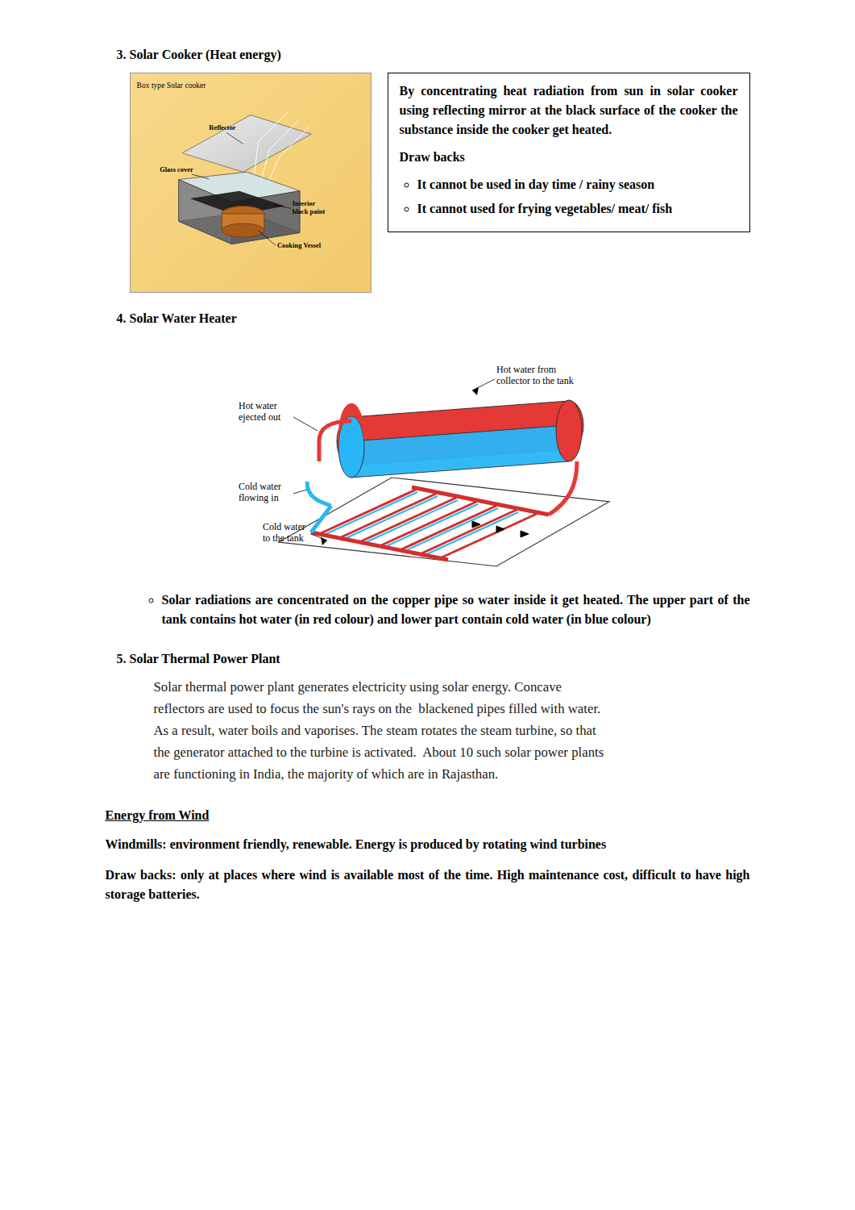Solar Cooker (Heat energy)
Box type Solar cooker
Reflector Glass cover Interior black paint Cooking Vessel
By concentrating heat radiation from sun in solar cooker using reflecting mirror at the black surface of the cooker the substance inside the cooker get heated.
Draw backs
It cannot be used in day time / rainy season
It cannot used for frying vegetables/ meat/ fish
Solar Water Heater
Hot water ejected out Hot water from collector to the tank Cold water flowing in Cold water to the tank
Solar radiations are concentrated on the copper pipe so water inside it get heated. The upper part of the tank contains hot water (in red colour) and lower part contain cold water (in blue colour)
Solar Thermal Power Plant
Solar thermal power plant generates electricity using solar energy. Concave reflectors are used to focus the sun's rays on the blackened pipes filled with water. As a result, water boils and vaporises. The steam rotates the steam turbine, so that the generator attached to the turbine is activated. About 10 such solar power plants are functioning in India, the majority of which are in Rajasthan.
Energy from Wind
Windmills: environment friendly, renewable. Energy is produced by rotating wind turbines
Draw backs: only at places where wind is available most of the time. High maintenance cost, difficult to have high storage batteries.